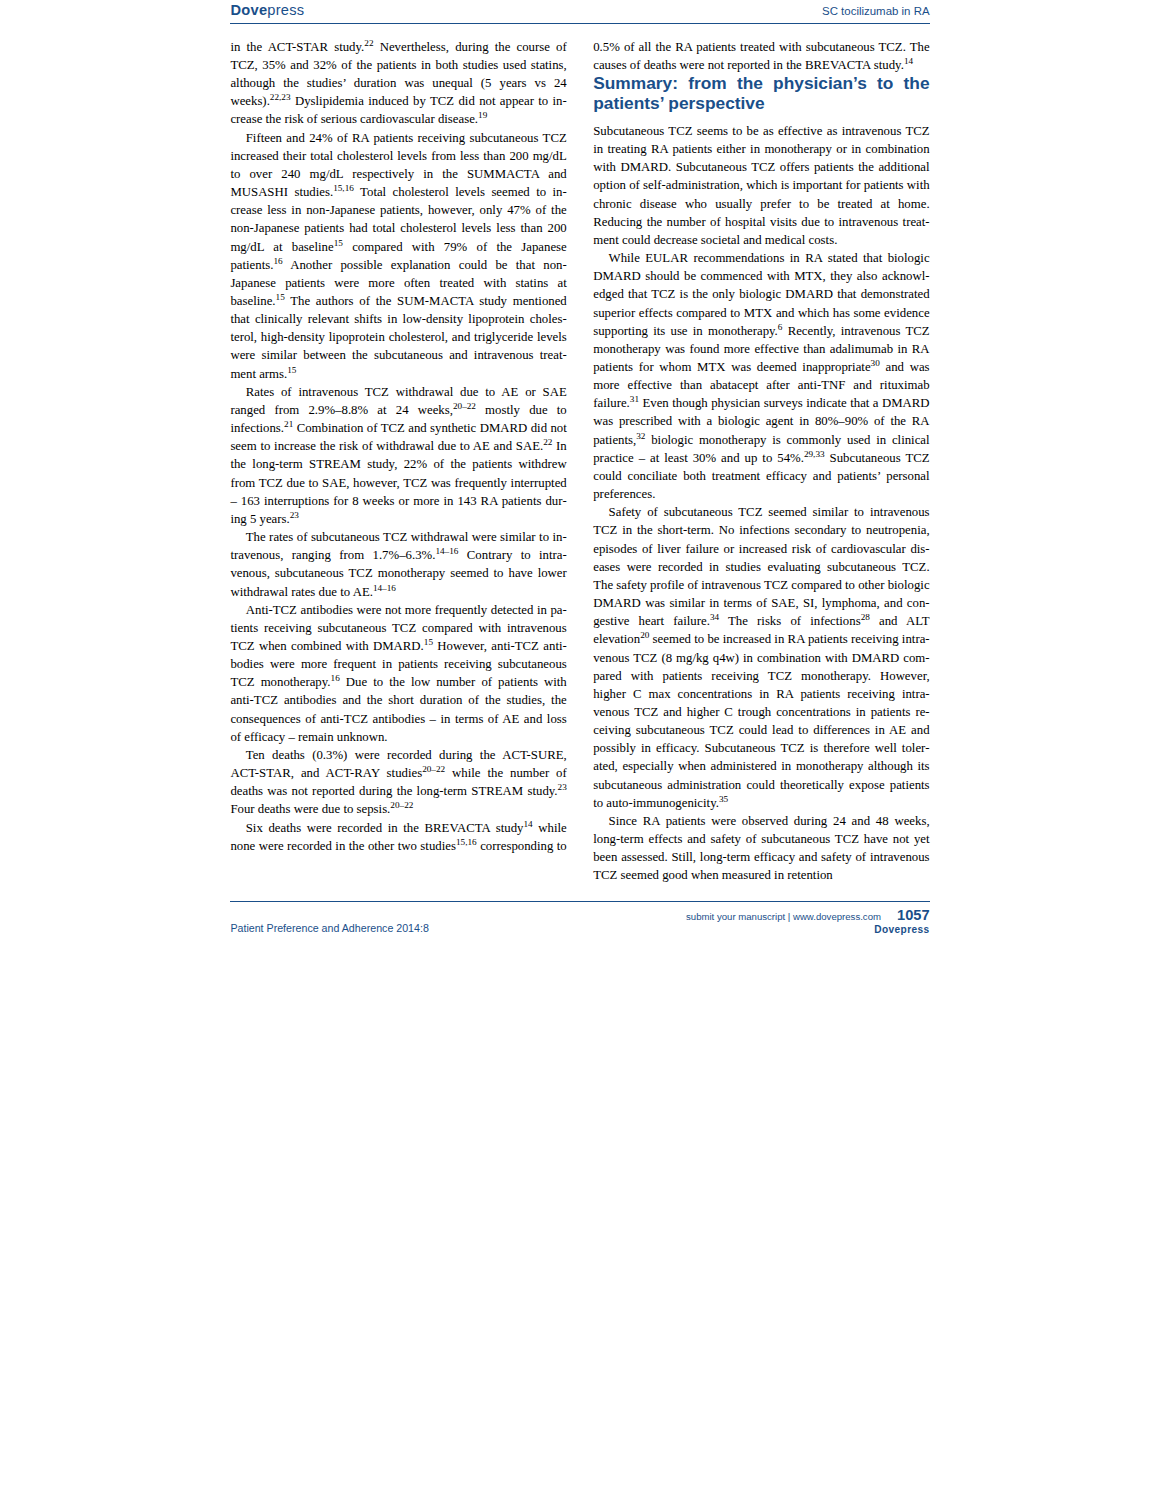Dovepress
SC tocilizumab in RA
in the ACT-STAR study.22 Nevertheless, during the course of TCZ, 35% and 32% of the patients in both studies used statins, although the studies’ duration was unequal (5 years vs 24 weeks).22,23 Dyslipidemia induced by TCZ did not appear to increase the risk of serious cardiovascular disease.19
Fifteen and 24% of RA patients receiving subcutaneous TCZ increased their total cholesterol levels from less than 200 mg/dL to over 240 mg/dL respectively in the SUMMACTA and MUSASHI studies.15,16 Total cholesterol levels seemed to increase less in non-Japanese patients, however, only 47% of the non-Japanese patients had total cholesterol levels less than 200 mg/dL at baseline15 compared with 79% of the Japanese patients.16 Another possible explanation could be that non-Japanese patients were more often treated with statins at baseline.15 The authors of the SUM-MACTA study mentioned that clinically relevant shifts in low-density lipoprotein cholesterol, high-density lipoprotein cholesterol, and triglyceride levels were similar between the subcutaneous and intravenous treatment arms.15
Rates of intravenous TCZ withdrawal due to AE or SAE ranged from 2.9%–8.8% at 24 weeks,20–22 mostly due to infections.21 Combination of TCZ and synthetic DMARD did not seem to increase the risk of withdrawal due to AE and SAE.22 In the long-term STREAM study, 22% of the patients withdrew from TCZ due to SAE, however, TCZ was frequently interrupted – 163 interruptions for 8 weeks or more in 143 RA patients during 5 years.23
The rates of subcutaneous TCZ withdrawal were similar to intravenous, ranging from 1.7%–6.3%.14–16 Contrary to intravenous, subcutaneous TCZ monotherapy seemed to have lower withdrawal rates due to AE.14–16
Anti-TCZ antibodies were not more frequently detected in patients receiving subcutaneous TCZ compared with intravenous TCZ when combined with DMARD.15 However, anti-TCZ antibodies were more frequent in patients receiving subcutaneous TCZ monotherapy.16 Due to the low number of patients with anti-TCZ antibodies and the short duration of the studies, the consequences of anti-TCZ antibodies – in terms of AE and loss of efficacy – remain unknown.
Ten deaths (0.3%) were recorded during the ACT-SURE, ACT-STAR, and ACT-RAY studies20–22 while the number of deaths was not reported during the long-term STREAM study.23 Four deaths were due to sepsis.20–22
Six deaths were recorded in the BREVACTA study14 while none were recorded in the other two studies15,16 corresponding to 0.5% of all the RA patients treated with subcutaneous TCZ. The causes of deaths were not reported in the BREVACTA study.14
Summary: from the physician’s to the patients’ perspective
Subcutaneous TCZ seems to be as effective as intravenous TCZ in treating RA patients either in monotherapy or in combination with DMARD. Subcutaneous TCZ offers patients the additional option of self-administration, which is important for patients with chronic disease who usually prefer to be treated at home. Reducing the number of hospital visits due to intravenous treatment could decrease societal and medical costs.
While EULAR recommendations in RA stated that biologic DMARD should be commenced with MTX, they also acknowledged that TCZ is the only biologic DMARD that demonstrated superior effects compared to MTX and which has some evidence supporting its use in monotherapy.6 Recently, intravenous TCZ monotherapy was found more effective than adalimumab in RA patients for whom MTX was deemed inappropriate30 and was more effective than abatacept after anti-TNF and rituximab failure.31 Even though physician surveys indicate that a DMARD was prescribed with a biologic agent in 80%–90% of the RA patients,32 biologic monotherapy is commonly used in clinical practice – at least 30% and up to 54%.29,33 Subcutaneous TCZ could conciliate both treatment efficacy and patients’ personal preferences.
Safety of subcutaneous TCZ seemed similar to intravenous TCZ in the short-term. No infections secondary to neutropenia, episodes of liver failure or increased risk of cardiovascular diseases were recorded in studies evaluating subcutaneous TCZ. The safety profile of intravenous TCZ compared to other biologic DMARD was similar in terms of SAE, SI, lymphoma, and congestive heart failure.34 The risks of infections28 and ALT elevation20 seemed to be increased in RA patients receiving intravenous TCZ (8 mg/kg q4w) in combination with DMARD compared with patients receiving TCZ monotherapy. However, higher C max concentrations in RA patients receiving intravenous TCZ and higher C trough concentrations in patients receiving subcutaneous TCZ could lead to differences in AE and possibly in efficacy. Subcutaneous TCZ is therefore well tolerated, especially when administered in monotherapy although its subcutaneous administration could theoretically expose patients to auto-immunogenicity.35
Since RA patients were observed during 24 and 48 weeks, long-term effects and safety of subcutaneous TCZ have not yet been assessed. Still, long-term efficacy and safety of intravenous TCZ seemed good when measured in retention
Patient Preference and Adherence 2014:8
submit your manuscript | www.dovepress.com 1057
Dovepress